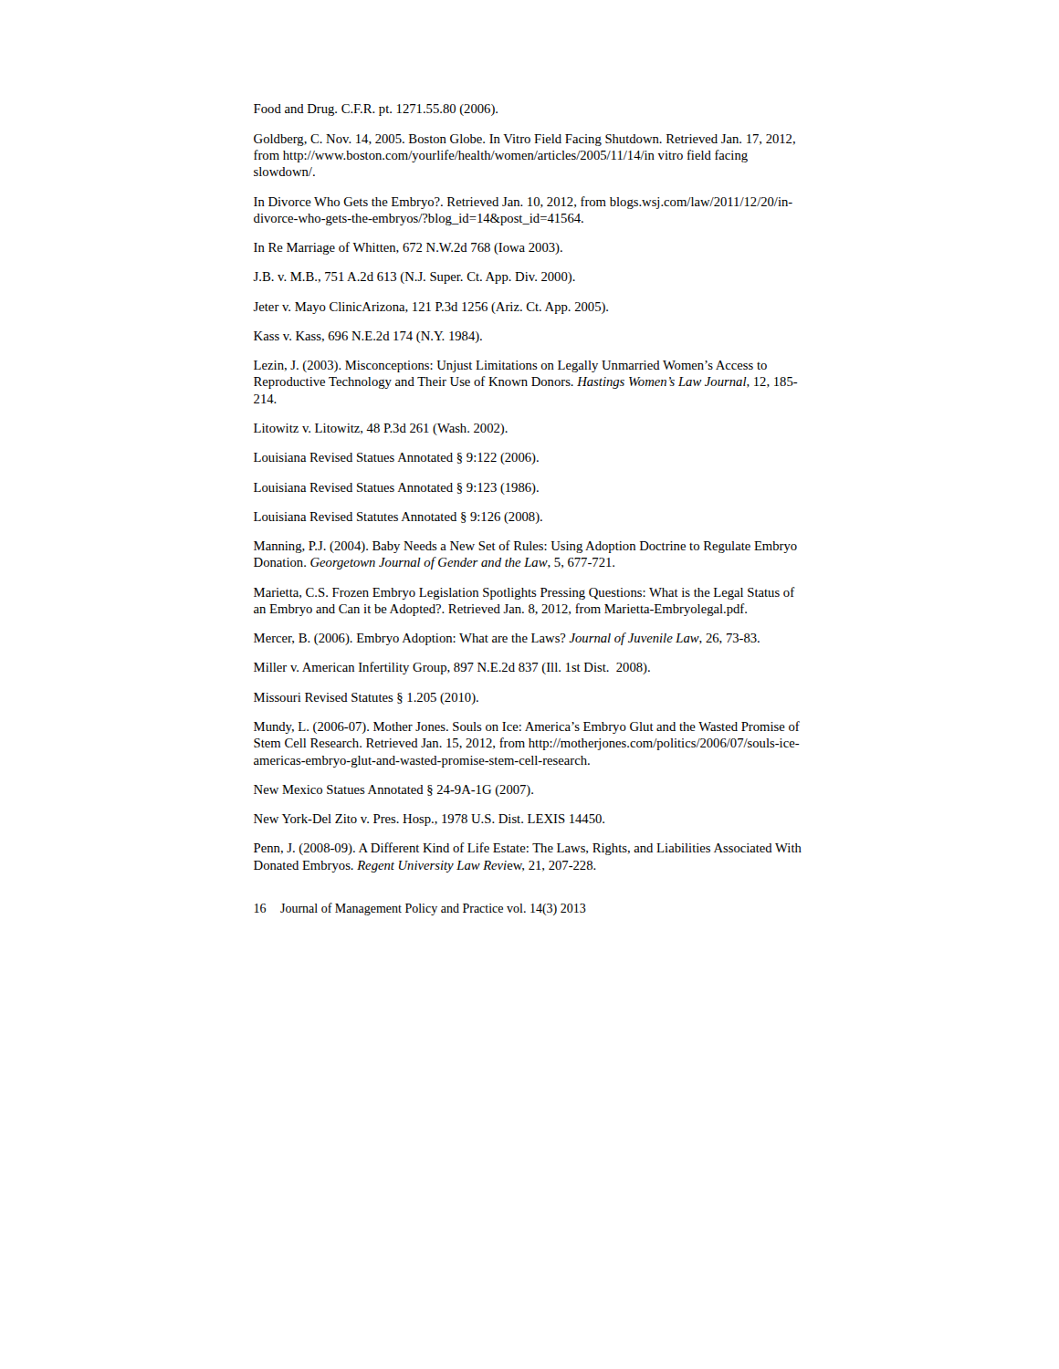Food and Drug. C.F.R. pt. 1271.55.80 (2006).
Goldberg, C. Nov. 14, 2005. Boston Globe. In Vitro Field Facing Shutdown. Retrieved Jan. 17, 2012, from http://www.boston.com/yourlife/health/women/articles/2005/11/14/in vitro field facing slowdown/.
In Divorce Who Gets the Embryo?. Retrieved Jan. 10, 2012, from blogs.wsj.com/law/2011/12/20/in-divorce-who-gets-the-embryos/?blog_id=14&post_id=41564.
In Re Marriage of Whitten, 672 N.W.2d 768 (Iowa 2003).
J.B. v. M.B., 751 A.2d 613 (N.J. Super. Ct. App. Div. 2000).
Jeter v. Mayo ClinicArizona, 121 P.3d 1256 (Ariz. Ct. App. 2005).
Kass v. Kass, 696 N.E.2d 174 (N.Y. 1984).
Lezin, J. (2003). Misconceptions: Unjust Limitations on Legally Unmarried Women’s Access to Reproductive Technology and Their Use of Known Donors. Hastings Women’s Law Journal, 12, 185-214.
Litowitz v. Litowitz, 48 P.3d 261 (Wash. 2002).
Louisiana Revised Statues Annotated § 9:122 (2006).
Louisiana Revised Statues Annotated § 9:123 (1986).
Louisiana Revised Statutes Annotated § 9:126 (2008).
Manning, P.J. (2004). Baby Needs a New Set of Rules: Using Adoption Doctrine to Regulate Embryo Donation. Georgetown Journal of Gender and the Law, 5, 677-721.
Marietta, C.S. Frozen Embryo Legislation Spotlights Pressing Questions: What is the Legal Status of an Embryo and Can it be Adopted?. Retrieved Jan. 8, 2012, from Marietta-Embryolegal.pdf.
Mercer, B. (2006). Embryo Adoption: What are the Laws? Journal of Juvenile Law, 26, 73-83.
Miller v. American Infertility Group, 897 N.E.2d 837 (Ill. 1st Dist. 2008).
Missouri Revised Statutes § 1.205 (2010).
Mundy, L. (2006-07). Mother Jones. Souls on Ice: America’s Embryo Glut and the Wasted Promise of Stem Cell Research. Retrieved Jan. 15, 2012, from http://motherjones.com/politics/2006/07/souls-ice-americas-embryo-glut-and-wasted-promise-stem-cell-research.
New Mexico Statues Annotated § 24-9A-1G (2007).
New York-Del Zito v. Pres. Hosp., 1978 U.S. Dist. LEXIS 14450.
Penn, J. (2008-09). A Different Kind of Life Estate: The Laws, Rights, and Liabilities Associated With Donated Embryos. Regent University Law Review, 21, 207-228.
16 Journal of Management Policy and Practice vol. 14(3) 2013